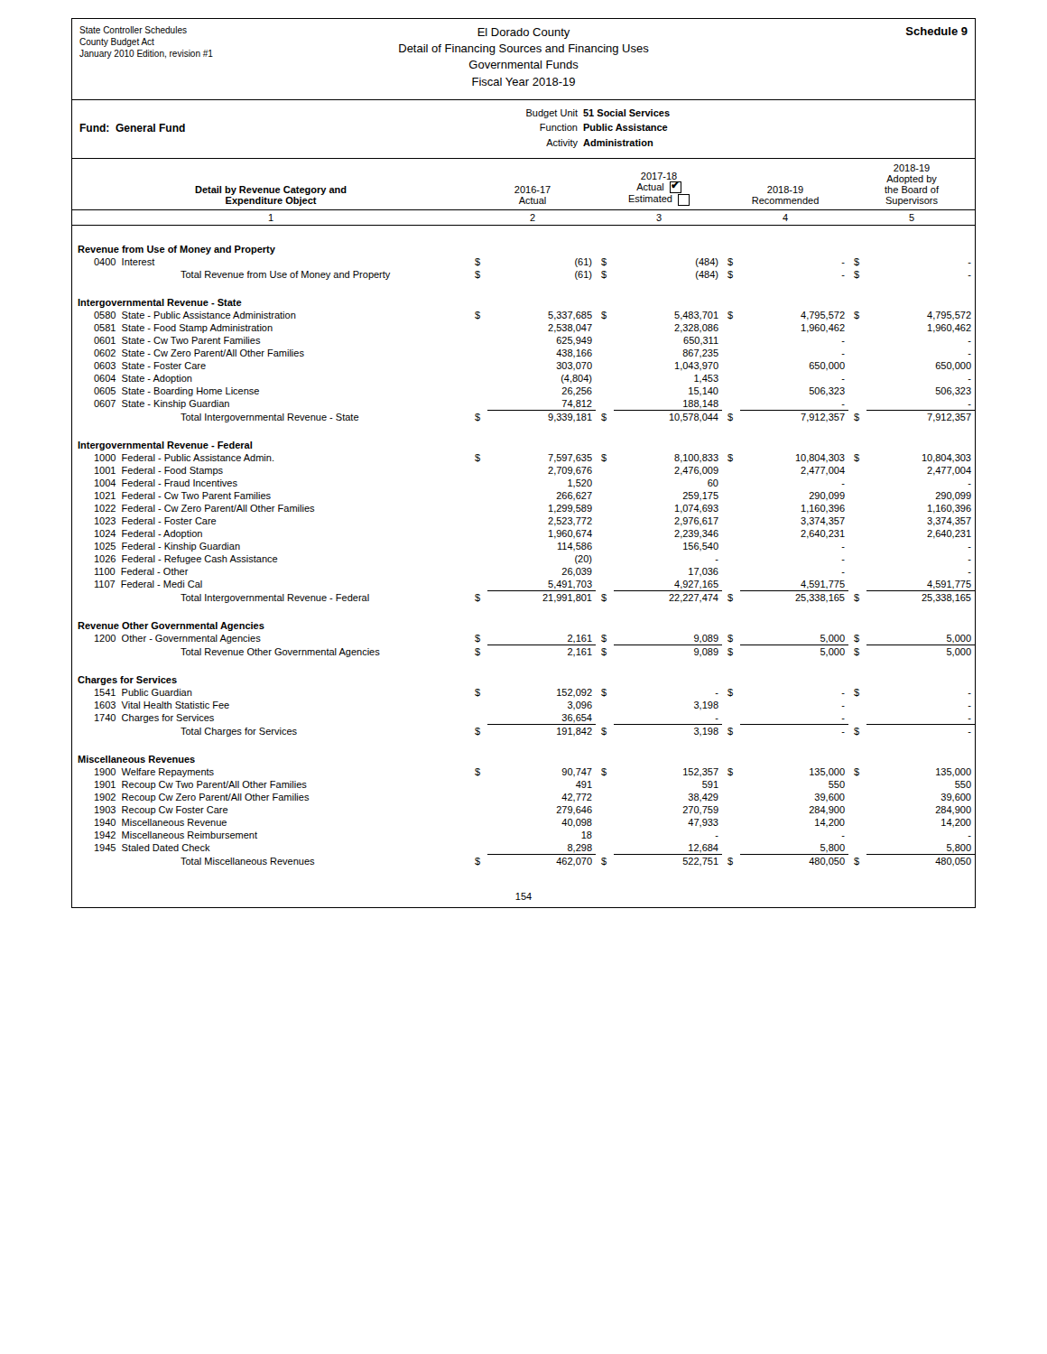State Controller Schedules
County Budget Act
January 2010 Edition, revision #1
Schedule 9
El Dorado County
Detail of Financing Sources and Financing Uses
Governmental Funds
Fiscal Year 2018-19
Budget Unit 51 Social Services
Function Public Assistance
Activity Administration
Fund: General Fund
| Detail by Revenue Category and Expenditure Object | 2016-17 Actual | 2017-18 Actual Estimated | 2018-19 Recommended | 2018-19 Adopted by the Board of Supervisors |
| --- | --- | --- | --- | --- |
| 1 | 2 | 3 | 4 | 5 |
| Revenue from Use of Money and Property | |
| 0400 Interest | $ | (61) | $ | (484) | $ | - | $ | - |
| Total Revenue from Use of Money and Property | $ | (61) | $ | (484) | $ | - | $ | - |
| Intergovernmental Revenue - State | |
| 0580 State - Public Assistance Administration | $ | 5,337,685 | $ | 5,483,701 | $ | 4,795,572 | $ | 4,795,572 |
| 0581 State - Food Stamp Administration | | 2,538,047 | | 2,328,086 | | 1,960,462 | | 1,960,462 |
| 0601 State - Cw Two Parent Families | | 625,949 | | 650,311 | | - | | - |
| 0602 State - Cw Zero Parent/All Other Families | | 438,166 | | 867,235 | | - | | - |
| 0603 State - Foster Care | | 303,070 | | 1,043,970 | | 650,000 | | 650,000 |
| 0604 State - Adoption | | (4,804) | | 1,453 | | - | | - |
| 0605 State - Boarding Home License | | 26,256 | | 15,140 | | 506,323 | | 506,323 |
| 0607 State - Kinship Guardian | | 74,812 | | 188,148 | | - | | - |
| Total Intergovernmental Revenue - State | $ | 9,339,181 | $ | 10,578,044 | $ | 7,912,357 | $ | 7,912,357 |
| Intergovernmental Revenue - Federal | |
| 1000 Federal - Public Assistance Admin. | $ | 7,597,635 | $ | 8,100,833 | $ | 10,804,303 | $ | 10,804,303 |
| 1001 Federal - Food Stamps | | 2,709,676 | | 2,476,009 | | 2,477,004 | | 2,477,004 |
| 1004 Federal - Fraud Incentives | | 1,520 | | 60 | | - | | - |
| 1021 Federal - Cw Two Parent Families | | 266,627 | | 259,175 | | 290,099 | | 290,099 |
| 1022 Federal - Cw Zero Parent/All Other Families | | 1,299,589 | | 1,074,693 | | 1,160,396 | | 1,160,396 |
| 1023 Federal - Foster Care | | 2,523,772 | | 2,976,617 | | 3,374,357 | | 3,374,357 |
| 1024 Federal - Adoption | | 1,960,674 | | 2,239,346 | | 2,640,231 | | 2,640,231 |
| 1025 Federal - Kinship Guardian | | 114,586 | | 156,540 | | - | | - |
| 1026 Federal - Refugee Cash Assistance | | (20) | | - | | - | | - |
| 1100 Federal - Other | | 26,039 | | 17,036 | | - | | - |
| 1107 Federal - Medi Cal | | 5,491,703 | | 4,927,165 | | 4,591,775 | | 4,591,775 |
| Total Intergovernmental Revenue - Federal | $ | 21,991,801 | $ | 22,227,474 | $ | 25,338,165 | $ | 25,338,165 |
| Revenue Other Governmental Agencies | |
| 1200 Other - Governmental Agencies | $ | 2,161 | $ | 9,089 | $ | 5,000 | $ | 5,000 |
| Total Revenue Other Governmental Agencies | $ | 2,161 | $ | 9,089 | $ | 5,000 | $ | 5,000 |
| Charges for Services | |
| 1541 Public Guardian | $ | 152,092 | $ | - | $ | - | $ | - |
| 1603 Vital Health Statistic Fee | | 3,096 | | 3,198 | | - | | - |
| 1740 Charges for Services | | 36,654 | | - | | - | | - |
| Total Charges for Services | $ | 191,842 | $ | 3,198 | $ | - | $ | - |
| Miscellaneous Revenues | |
| 1900 Welfare Repayments | $ | 90,747 | $ | 152,357 | $ | 135,000 | $ | 135,000 |
| 1901 Recoup Cw Two Parent/All Other Families | | 491 | | 591 | | 550 | | 550 |
| 1902 Recoup Cw Zero Parent/All Other Families | | 42,772 | | 38,429 | | 39,600 | | 39,600 |
| 1903 Recoup Cw Foster Care | | 279,646 | | 270,759 | | 284,900 | | 284,900 |
| 1940 Miscellaneous Revenue | | 40,098 | | 47,933 | | 14,200 | | 14,200 |
| 1942 Miscellaneous Reimbursement | | 18 | | - | | - | | - |
| 1945 Staled Dated Check | | 8,298 | | 12,684 | | 5,800 | | 5,800 |
| Total Miscellaneous Revenues | $ | 462,070 | $ | 522,751 | $ | 480,050 | $ | 480,050 |
154